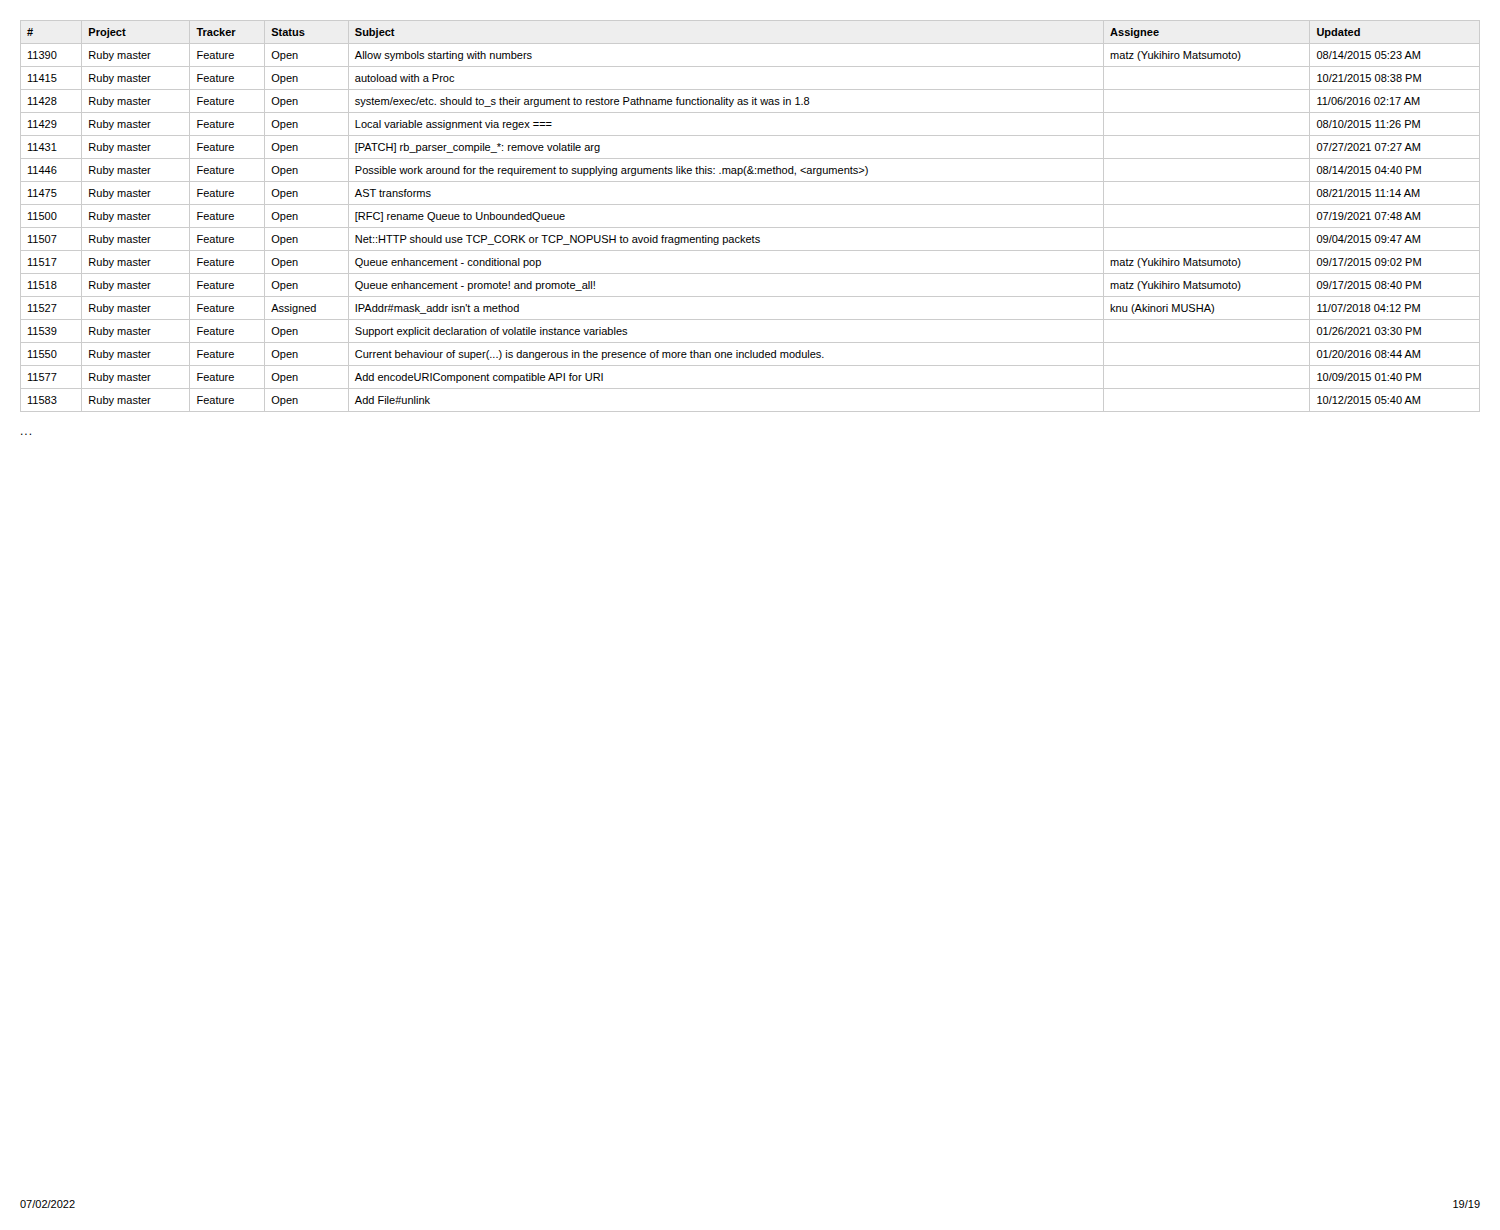| # | Project | Tracker | Status | Subject | Assignee | Updated |
| --- | --- | --- | --- | --- | --- | --- |
| 11390 | Ruby master | Feature | Open | Allow symbols starting with numbers | matz (Yukihiro Matsumoto) | 08/14/2015 05:23 AM |
| 11415 | Ruby master | Feature | Open | autoload with a Proc | | 10/21/2015 08:38 PM |
| 11428 | Ruby master | Feature | Open | system/exec/etc. should to_s their argument to restore Pathname functionality as it was in 1.8 | | 11/06/2016 02:17 AM |
| 11429 | Ruby master | Feature | Open | Local variable assignment via regex === | | 08/10/2015 11:26 PM |
| 11431 | Ruby master | Feature | Open | [PATCH] rb_parser_compile_*: remove volatile arg | | 07/27/2021 07:27 AM |
| 11446 | Ruby master | Feature | Open | Possible work around for the requirement to supplying arguments like this: .map(&:method, <arguments>) | | 08/14/2015 04:40 PM |
| 11475 | Ruby master | Feature | Open | AST transforms | | 08/21/2015 11:14 AM |
| 11500 | Ruby master | Feature | Open | [RFC] rename Queue to UnboundedQueue | | 07/19/2021 07:48 AM |
| 11507 | Ruby master | Feature | Open | Net::HTTP should use TCP_CORK or TCP_NOPUSH to avoid fragmenting packets | | 09/04/2015 09:47 AM |
| 11517 | Ruby master | Feature | Open | Queue enhancement - conditional pop | matz (Yukihiro Matsumoto) | 09/17/2015 09:02 PM |
| 11518 | Ruby master | Feature | Open | Queue enhancement - promote! and promote_all! | matz (Yukihiro Matsumoto) | 09/17/2015 08:40 PM |
| 11527 | Ruby master | Feature | Assigned | IPAddr#mask_addr isn't a method | knu (Akinori MUSHA) | 11/07/2018 04:12 PM |
| 11539 | Ruby master | Feature | Open | Support explicit declaration of volatile instance variables | | 01/26/2021 03:30 PM |
| 11550 | Ruby master | Feature | Open | Current behaviour of super(...) is dangerous in the presence of more than one included modules. | | 01/20/2016 08:44 AM |
| 11577 | Ruby master | Feature | Open | Add encodeURIComponent compatible API for URI | | 10/09/2015 01:40 PM |
| 11583 | Ruby master | Feature | Open | Add File#unlink | | 10/12/2015 05:40 AM |
...
07/02/2022 19/19